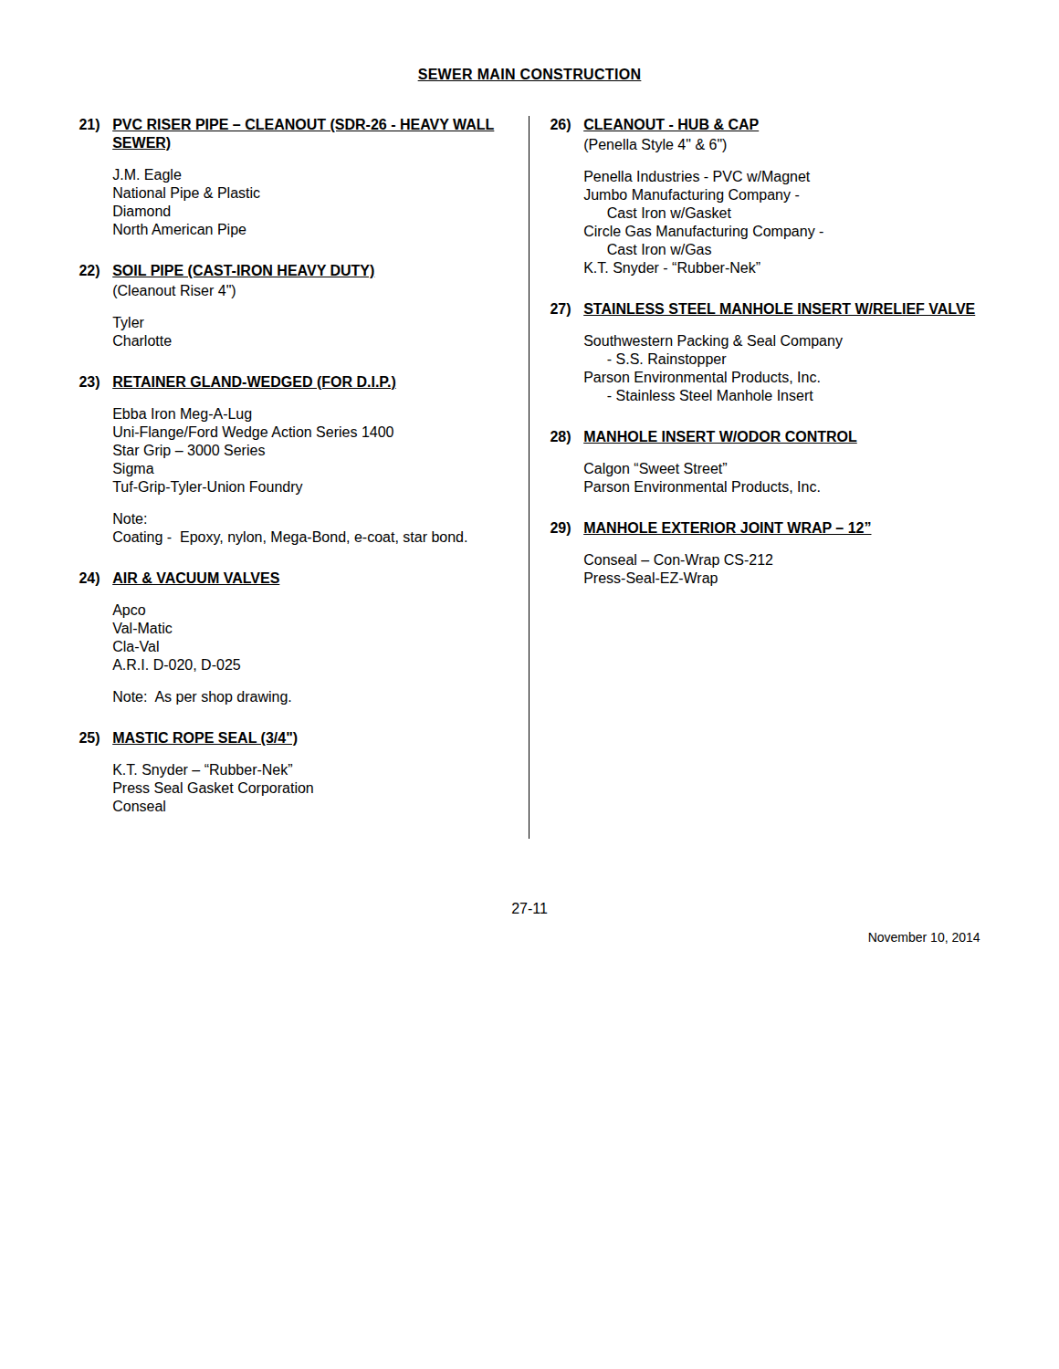SEWER MAIN CONSTRUCTION
21)
PVC RISER PIPE – CLEANOUT (SDR-26 - HEAVY WALL SEWER)
J.M. Eagle
National Pipe & Plastic
Diamond
North American Pipe
22)
SOIL PIPE (CAST-IRON HEAVY DUTY)
(Cleanout Riser 4")
Tyler
Charlotte
23)
RETAINER GLAND-WEDGED (FOR D.I.P.)
Ebba Iron Meg-A-Lug
Uni-Flange/Ford Wedge Action Series 1400
Star Grip – 3000 Series
Sigma
Tuf-Grip-Tyler-Union Foundry
Note:
Coating - Epoxy, nylon, Mega-Bond, e-coat, star bond.
24)
AIR & VACUUM VALVES
Apco
Val-Matic
Cla-Val
A.R.I. D-020, D-025
Note: As per shop drawing.
25)
MASTIC ROPE SEAL (3/4")
K.T. Snyder – “Rubber-Nek”
Press Seal Gasket Corporation
Conseal
26)
CLEANOUT - HUB & CAP
(Penella Style 4" & 6")
Penella Industries - PVC w/Magnet
Jumbo Manufacturing Company -
Cast Iron w/Gasket
Circle Gas Manufacturing Company -
Cast Iron w/Gas
K.T. Snyder - “Rubber-Nek”
27)
STAINLESS STEEL MANHOLE INSERT W/RELIEF VALVE
Southwestern Packing & Seal Company
- S.S. Rainstopper
Parson Environmental Products, Inc.
- Stainless Steel Manhole Insert
28)
MANHOLE INSERT W/ODOR CONTROL
Calgon “Sweet Street”
Parson Environmental Products, Inc.
29)
MANHOLE EXTERIOR JOINT WRAP – 12”
Conseal – Con-Wrap CS-212
Press-Seal-EZ-Wrap
27-11
November 10, 2014